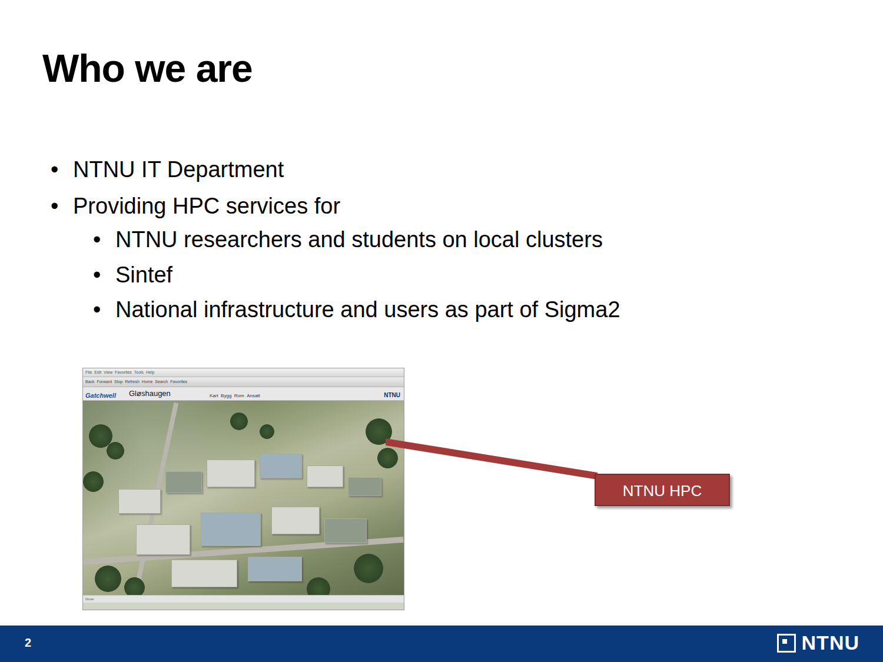Who we are
NTNU IT Department
Providing HPC services for
NTNU researchers and students on local clusters
Sintef
National infrastructure and users as part of Sigma2
File Edit View Favorites Tools Help
Back Forward Stop Refresh Home Search Favorites
Gatchwell Gløshaugen Kart Bygg Rom Ansatt NTNU
Done
NTNU HPC
2
NTNU